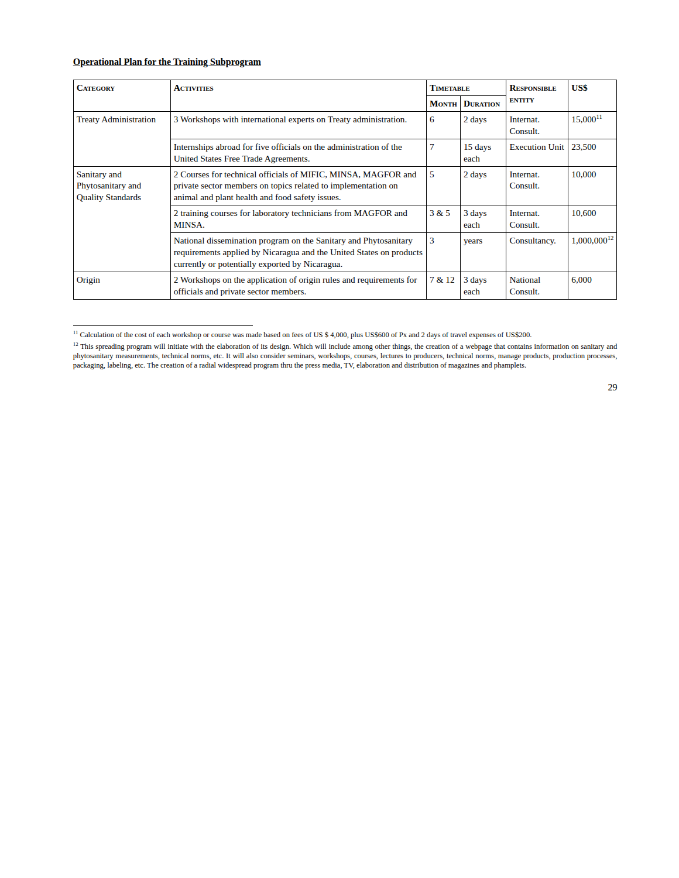Operational Plan for the Training Subprogram
| Category | Activities | Timetable | Responsible entity | US$ |
| --- | --- | --- | --- | --- |
| Month | Duration |
| Treaty Administra­tion | 3 Workshops with international experts on Treaty administration. | 6 | 2 days | Internat. Consult. | 15,000 11 |
| Internships abroad for five officials on the administration of the United States Free Trade Agreements. | 7 | 15 days each | Execution Unit | 23,500 |
| Sanitary and Phytosanitary and Quality Standards | 2 Courses for technical officials of MIFIC, MINSA, MAGFOR and private sector members on topics related to implementation on animal and plant health and food safety issues. | 5 | 2 days | Internat. Consult. | 10,000 |
| 2 training courses for laboratory technicians from MAGFOR and MINSA. | 3 & 5 | 3 days each | Internat. Consult. | 10,600 |
| National dissemination program on the Sanitary and Phytosanitary requirements applied by Nicaragua and the United States on products currently or potentially exported by Nicaragua. | 3 | years | Consultancy. | 1,000,000 12 |
| Origin | 2 Workshops on the application of origin rules and requirements for officials and private sector members. | 7 & 12 | 3 days each | National Consult. | 6,000 |
11 Calculation of the cost of each workshop or course was made based on fees of US $ 4,000, plus US$600 of Px and 2 days of travel expenses of US$200.
12 This spreading program will initiate with the elaboration of its design. Which will include among other things, the creation of a webpage that contains information on sanitary and phytosanitary measurements, technical norms, etc. It will also consider seminars, workshops, courses, lectures to producers, technical norms, manage products, production processes, packaging, labeling, etc. The creation of a radial widespread program thru the press media, TV, elaboration and distribution of magazines and phamplets.
29